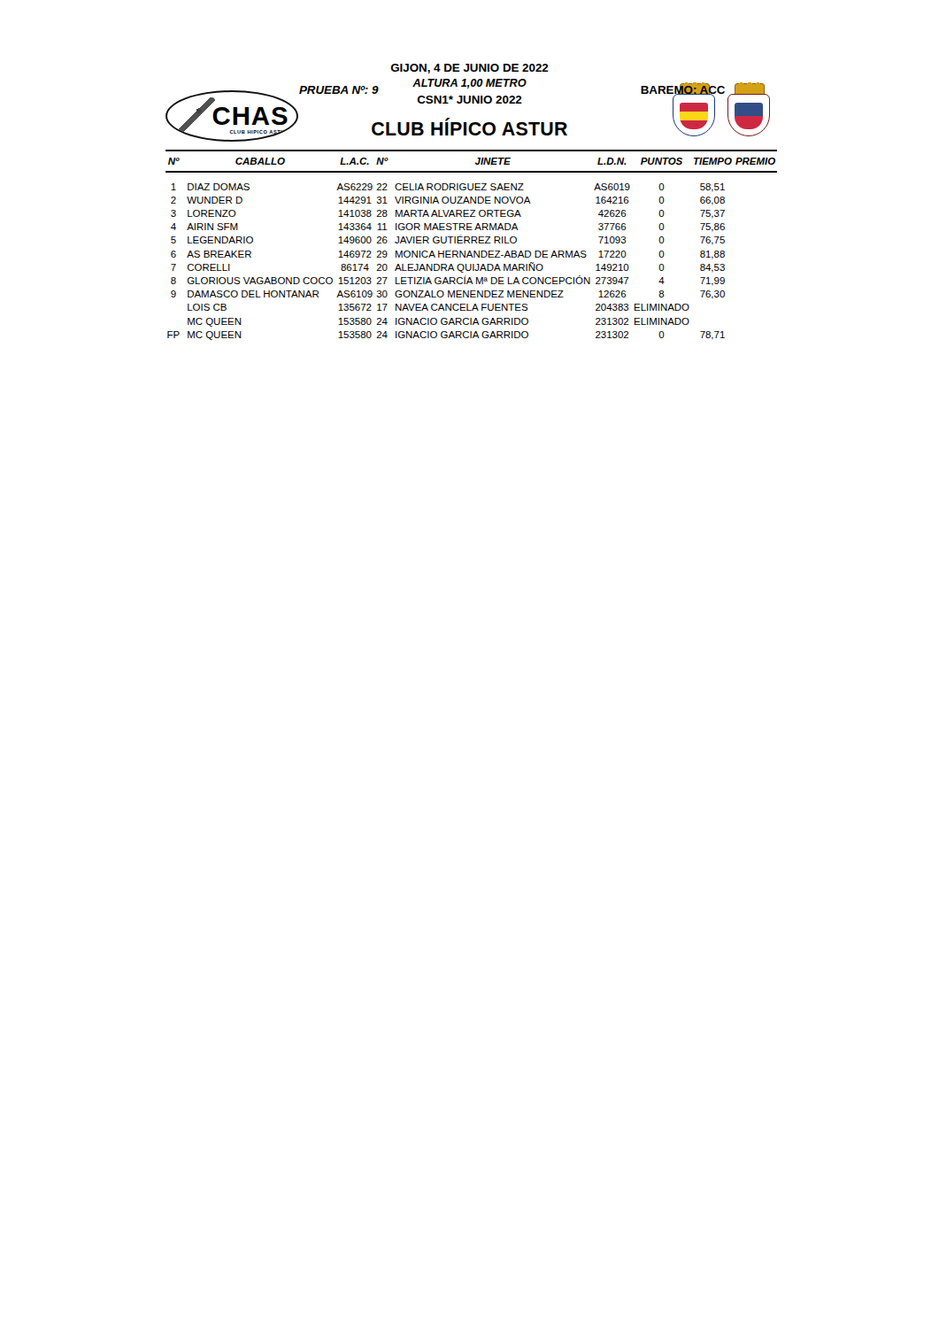CHAS
CLUB HIPICO ASTUR
GIJON, 4 DE JUNIO DE 2022
PRUEBA Nº: 9
ALTURA 1,00 METRO
BAREMO: ACC
CSN1* JUNIO 2022
CLUB HÍPICO ASTUR
| Nº | CABALLO | L.A.C. | Nº | JINETE | L.D.N. | PUNTOS | TIEMPO | PREMIO |
| --- | --- | --- | --- | --- | --- | --- | --- | --- |
| 1 | DIAZ DOMAS | AS6229 | 22 | CELIA RODRIGUEZ SAENZ | AS6019 | 0 | 58,51 | |
| 2 | WUNDER D | 144291 | 31 | VIRGINIA OUZANDE NOVOA | 164216 | 0 | 66,08 | |
| 3 | LORENZO | 141038 | 28 | MARTA ALVAREZ ORTEGA | 42626 | 0 | 75,37 | |
| 4 | AIRIN SFM | 143364 | 11 | IGOR MAESTRE ARMADA | 37766 | 0 | 75,86 | |
| 5 | LEGENDARIO | 149600 | 26 | JAVIER GUTIÉRREZ RILO | 71093 | 0 | 76,75 | |
| 6 | AS BREAKER | 146972 | 29 | MONICA HERNANDEZ-ABAD DE ARMAS | 17220 | 0 | 81,88 | |
| 7 | CORELLI | 86174 | 20 | ALEJANDRA QUIJADA MARIÑO | 149210 | 0 | 84,53 | |
| 8 | GLORIOUS VAGABOND COCO | 151203 | 27 | LETIZIA GARCÍA Mª DE LA CONCEPCIÓN | 273947 | 4 | 71,99 | |
| 9 | DAMASCO DEL HONTANAR | AS6109 | 30 | GONZALO MENENDEZ MENENDEZ | 12626 | 8 | 76,30 | |
| | LOIS CB | 135672 | 17 | NAVEA CANCELA FUENTES | 204383 | ELIMINADO | | |
| | MC QUEEN | 153580 | 24 | IGNACIO GARCIA GARRIDO | 231302 | ELIMINADO | | |
| FP | MC QUEEN | 153580 | 24 | IGNACIO GARCIA GARRIDO | 231302 | 0 | 78,71 | |